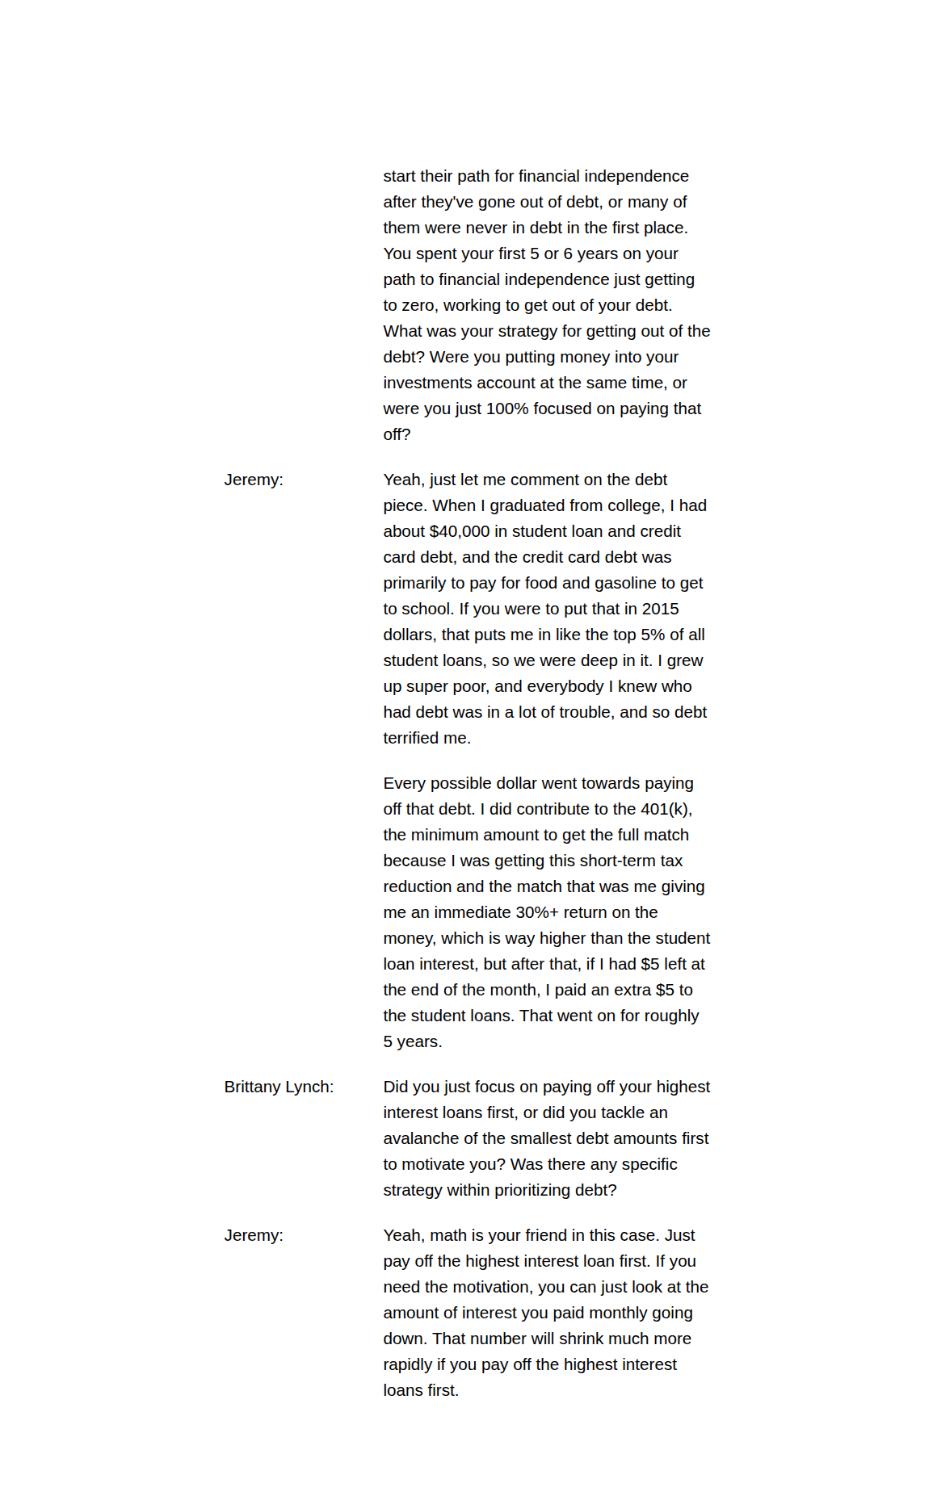start their path for financial independence after they've gone out of debt, or many of them were never in debt in the first place. You spent your first 5 or 6 years on your path to financial independence just getting to zero, working to get out of your debt. What was your strategy for getting out of the debt? Were you putting money into your investments account at the same time, or were you just 100% focused on paying that off?
Jeremy:
Yeah, just let me comment on the debt piece. When I graduated from college, I had about $40,000 in student loan and credit card debt, and the credit card debt was primarily to pay for food and gasoline to get to school. If you were to put that in 2015 dollars, that puts me in like the top 5% of all student loans, so we were deep in it. I grew up super poor, and everybody I knew who had debt was in a lot of trouble, and so debt terrified me.
Every possible dollar went towards paying off that debt. I did contribute to the 401(k), the minimum amount to get the full match because I was getting this short-term tax reduction and the match that was me giving me an immediate 30%+ return on the money, which is way higher than the student loan interest, but after that, if I had $5 left at the end of the month, I paid an extra $5 to the student loans. That went on for roughly 5 years.
Brittany Lynch:
Did you just focus on paying off your highest interest loans first, or did you tackle an avalanche of the smallest debt amounts first to motivate you? Was there any specific strategy within prioritizing debt?
Jeremy:
Yeah, math is your friend in this case. Just pay off the highest interest loan first. If you need the motivation, you can just look at the amount of interest you paid monthly going down. That number will shrink much more rapidly if you pay off the highest interest loans first.